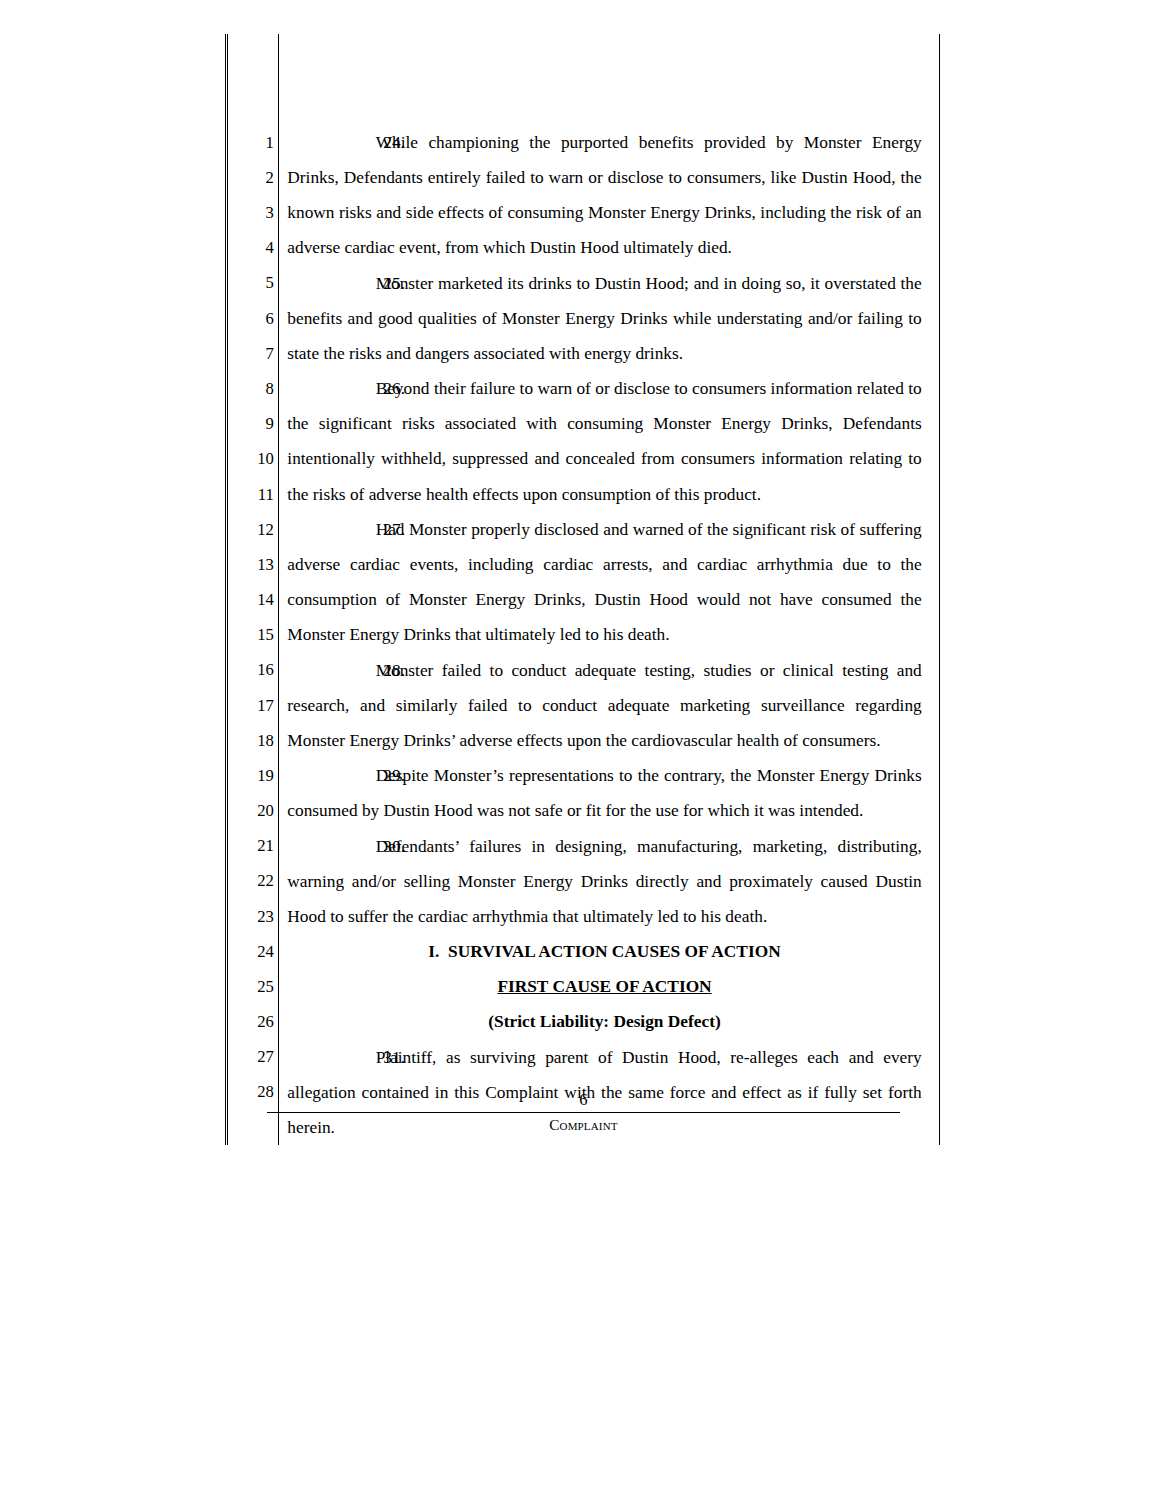1
2
3
4
5
6
7
8
9
10
11
12
13
14
15
16
17
18
19
20
21
22
23
24
25
26
27
28
24. While championing the purported benefits provided by Monster Energy Drinks, Defendants entirely failed to warn or disclose to consumers, like Dustin Hood, the known risks and side effects of consuming Monster Energy Drinks, including the risk of an adverse cardiac event, from which Dustin Hood ultimately died.
25. Monster marketed its drinks to Dustin Hood; and in doing so, it overstated the benefits and good qualities of Monster Energy Drinks while understating and/or failing to state the risks and dangers associated with energy drinks.
26. Beyond their failure to warn of or disclose to consumers information related to the significant risks associated with consuming Monster Energy Drinks, Defendants intentionally withheld, suppressed and concealed from consumers information relating to the risks of adverse health effects upon consumption of this product.
27. Had Monster properly disclosed and warned of the significant risk of suffering adverse cardiac events, including cardiac arrests, and cardiac arrhythmia due to the consumption of Monster Energy Drinks, Dustin Hood would not have consumed the Monster Energy Drinks that ultimately led to his death.
28. Monster failed to conduct adequate testing, studies or clinical testing and research, and similarly failed to conduct adequate marketing surveillance regarding Monster Energy Drinks’ adverse effects upon the cardiovascular health of consumers.
29. Despite Monster’s representations to the contrary, the Monster Energy Drinks consumed by Dustin Hood was not safe or fit for the use for which it was intended.
30. Defendants’ failures in designing, manufacturing, marketing, distributing, warning and/or selling Monster Energy Drinks directly and proximately caused Dustin Hood to suffer the cardiac arrhythmia that ultimately led to his death.
I. SURVIVAL ACTION CAUSES OF ACTION
FIRST CAUSE OF ACTION
(Strict Liability: Design Defect)
31. Plaintiff, as surviving parent of Dustin Hood, re-alleges each and every allegation contained in this Complaint with the same force and effect as if fully set forth herein.
6
Complaint